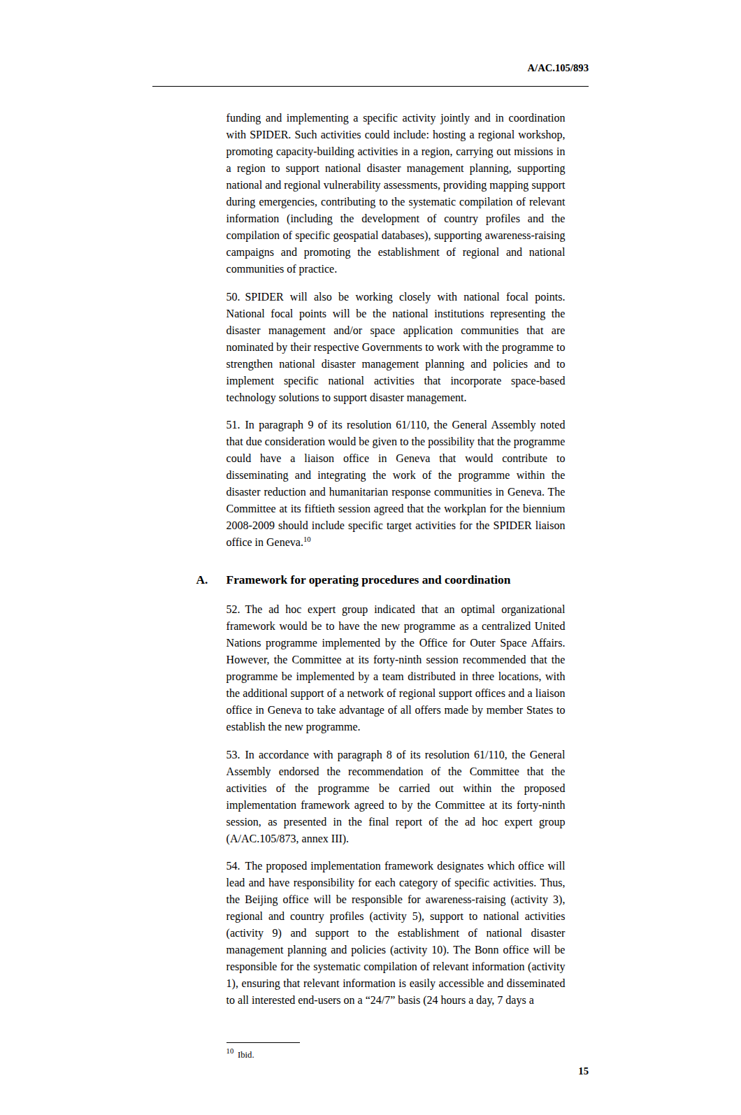A/AC.105/893
funding and implementing a specific activity jointly and in coordination with SPIDER. Such activities could include: hosting a regional workshop, promoting capacity-building activities in a region, carrying out missions in a region to support national disaster management planning, supporting national and regional vulnerability assessments, providing mapping support during emergencies, contributing to the systematic compilation of relevant information (including the development of country profiles and the compilation of specific geospatial databases), supporting awareness-raising campaigns and promoting the establishment of regional and national communities of practice.
50. SPIDER will also be working closely with national focal points. National focal points will be the national institutions representing the disaster management and/or space application communities that are nominated by their respective Governments to work with the programme to strengthen national disaster management planning and policies and to implement specific national activities that incorporate space-based technology solutions to support disaster management.
51. In paragraph 9 of its resolution 61/110, the General Assembly noted that due consideration would be given to the possibility that the programme could have a liaison office in Geneva that would contribute to disseminating and integrating the work of the programme within the disaster reduction and humanitarian response communities in Geneva. The Committee at its fiftieth session agreed that the workplan for the biennium 2008-2009 should include specific target activities for the SPIDER liaison office in Geneva.10
A. Framework for operating procedures and coordination
52. The ad hoc expert group indicated that an optimal organizational framework would be to have the new programme as a centralized United Nations programme implemented by the Office for Outer Space Affairs. However, the Committee at its forty-ninth session recommended that the programme be implemented by a team distributed in three locations, with the additional support of a network of regional support offices and a liaison office in Geneva to take advantage of all offers made by member States to establish the new programme.
53. In accordance with paragraph 8 of its resolution 61/110, the General Assembly endorsed the recommendation of the Committee that the activities of the programme be carried out within the proposed implementation framework agreed to by the Committee at its forty-ninth session, as presented in the final report of the ad hoc expert group (A/AC.105/873, annex III).
54. The proposed implementation framework designates which office will lead and have responsibility for each category of specific activities. Thus, the Beijing office will be responsible for awareness-raising (activity 3), regional and country profiles (activity 5), support to national activities (activity 9) and support to the establishment of national disaster management planning and policies (activity 10). The Bonn office will be responsible for the systematic compilation of relevant information (activity 1), ensuring that relevant information is easily accessible and disseminated to all interested end-users on a “24/7” basis (24 hours a day, 7 days a
10 Ibid.
15